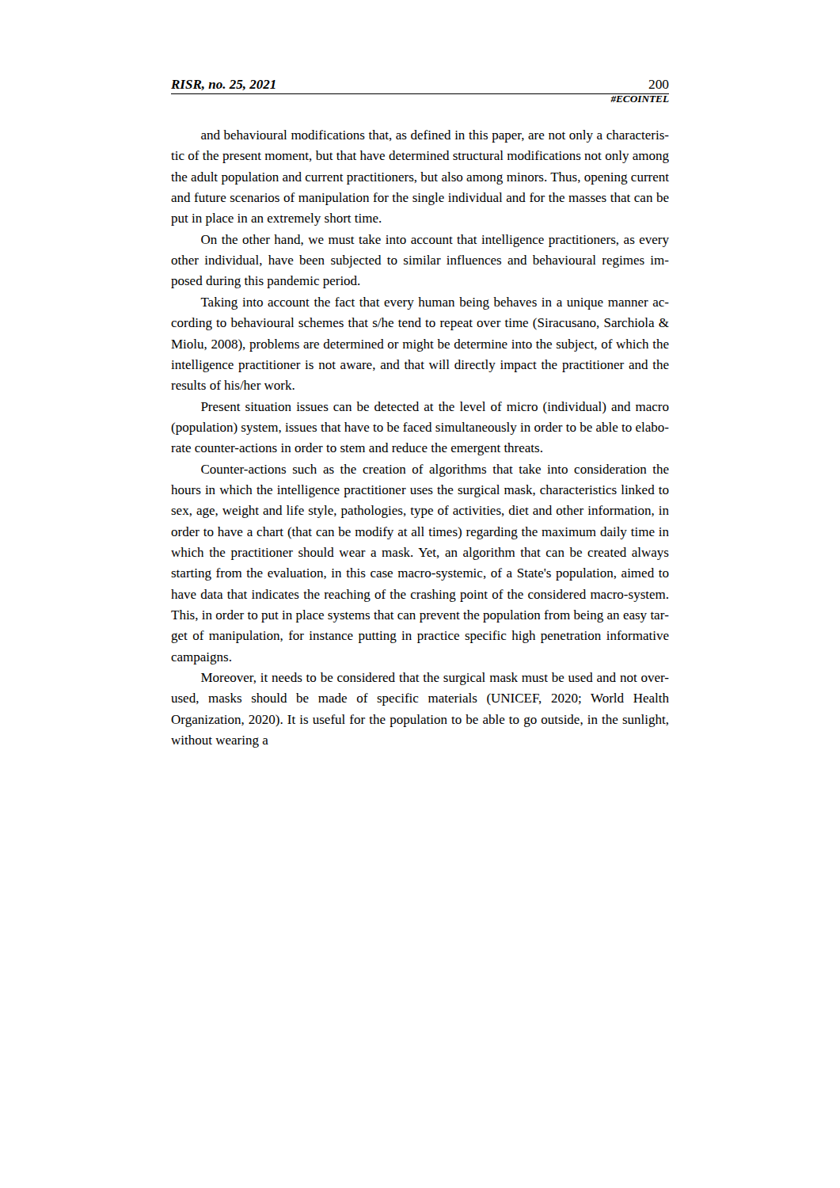RISR, no. 25, 2021
200
#ECOINTEL
and behavioural modifications that, as defined in this paper, are not only a characteristic of the present moment, but that have determined structural modifications not only among the adult population and current practitioners, but also among minors. Thus, opening current and future scenarios of manipulation for the single individual and for the masses that can be put in place in an extremely short time.
On the other hand, we must take into account that intelligence practitioners, as every other individual, have been subjected to similar influences and behavioural regimes imposed during this pandemic period.
Taking into account the fact that every human being behaves in a unique manner according to behavioural schemes that s/he tend to repeat over time (Siracusano, Sarchiola & Miolu, 2008), problems are determined or might be determine into the subject, of which the intelligence practitioner is not aware, and that will directly impact the practitioner and the results of his/her work.
Present situation issues can be detected at the level of micro (individual) and macro (population) system, issues that have to be faced simultaneously in order to be able to elaborate counter-actions in order to stem and reduce the emergent threats.
Counter-actions such as the creation of algorithms that take into consideration the hours in which the intelligence practitioner uses the surgical mask, characteristics linked to sex, age, weight and life style, pathologies, type of activities, diet and other information, in order to have a chart (that can be modify at all times) regarding the maximum daily time in which the practitioner should wear a mask. Yet, an algorithm that can be created always starting from the evaluation, in this case macro-systemic, of a State's population, aimed to have data that indicates the reaching of the crashing point of the considered macro-system. This, in order to put in place systems that can prevent the population from being an easy target of manipulation, for instance putting in practice specific high penetration informative campaigns.
Moreover, it needs to be considered that the surgical mask must be used and not over-used, masks should be made of specific materials (UNICEF, 2020; World Health Organization, 2020). It is useful for the population to be able to go outside, in the sunlight, without wearing a